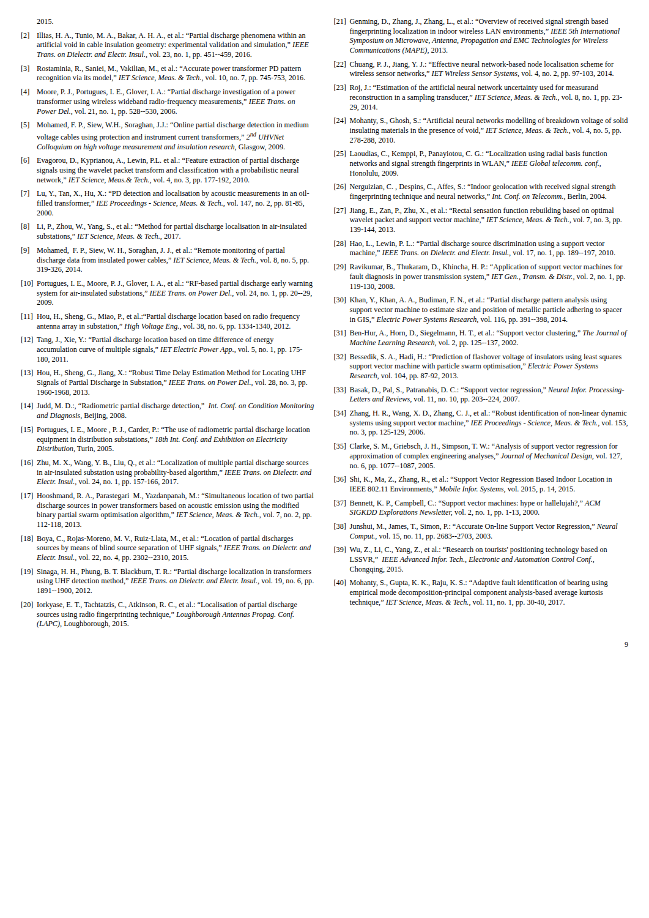2015.
[2] Illias, H. A., Tunio, M. A., Bakar, A. H. A., et al.: “Partial discharge phenomena within an artificial void in cable insulation geometry: experimental validation and simulation,” IEEE Trans. on Dielectr. and Electr. Insul., vol. 23, no. 1, pp. 451--459, 2016.
[3] Rostaminia, R., Saniei, M., Vakilian, M., et al.: “Accurate power transformer PD pattern recognition via its model,” IET Science, Meas. & Tech., vol. 10, no. 7, pp. 745-753, 2016.
[4] Moore, P. J., Portugues, I. E., Glover, I. A.: “Partial discharge investigation of a power transformer using wireless wideband radio-frequency measurements,” IEEE Trans. on Power Del., vol. 21, no. 1, pp. 528--530, 2006.
[5] Mohamed, F. P., Siew, W.H., Soraghan, J.J.: “Online partial discharge detection in medium voltage cables using protection and instrument current transformers,” 2nd UHVNet Colloquium on high voltage measurement and insulation research, Glasgow, 2009.
[6] Evagorou, D., Kyprianou, A., Lewin, P.L. et al.: “Feature extraction of partial discharge signals using the wavelet packet transform and classification with a probabilistic neural network,” IET Science, Meas.& Tech., vol. 4, no. 3, pp. 177-192, 2010.
[7] Lu, Y., Tan, X., Hu, X.: “PD detection and localisation by acoustic measurements in an oil-filled transformer,” IEE Proceedings - Science, Meas. & Tech., vol. 147, no. 2, pp. 81-85, 2000.
[8] Li, P., Zhou, W., Yang, S., et al.: “Method for partial discharge localisation in air-insulated substations,” IET Science, Meas. & Tech., 2017.
[9] Mohamed, F. P., Siew, W. H., Soraghan, J. J., et al.: “Remote monitoring of partial discharge data from insulated power cables,” IET Science, Meas. & Tech., vol. 8, no. 5, pp. 319-326, 2014.
[10] Portugues, I. E., Moore, P. J., Glover, I. A., et al.: “RF-based partial discharge early warning system for air-insulated substations,” IEEE Trans. on Power Del., vol. 24, no. 1, pp. 20--29, 2009.
[11] Hou, H., Sheng, G., Miao, P., et al.:“Partial discharge location based on radio frequency antenna array in substation,” High Voltage Eng., vol. 38, no. 6, pp. 1334-1340, 2012.
[12] Tang, J., Xie, Y.: “Partial discharge location based on time difference of energy accumulation curve of multiple signals,” IET Electric Power App., vol. 5, no. 1, pp. 175-180, 2011.
[13] Hou, H., Sheng, G., Jiang, X.: “Robust Time Delay Estimation Method for Locating UHF Signals of Partial Discharge in Substation,” IEEE Trans. on Power Del., vol. 28, no. 3, pp. 1960-1968, 2013.
[14] Judd, M. D.:, “Radiometric partial discharge detection,” Int. Conf. on Condition Monitoring and Diagnosis, Beijing, 2008.
[15] Portugues, I. E., Moore , P. J., Carder, P.: “The use of radiometric partial discharge location equipment in distribution substations,” 18th Int. Conf. and Exhibition on Electricity Distribution, Turin, 2005.
[16] Zhu, M. X., Wang, Y. B., Liu, Q., et al.: “Localization of multiple partial discharge sources in air-insulated substation using probability-based algorithm,” IEEE Trans. on Dielectr. and Electr. Insul., vol. 24, no. 1, pp. 157-166, 2017.
[17] Hooshmand, R. A., Parastegari M., Yazdanpanah, M.: “Simultaneous location of two partial discharge sources in power transformers based on acoustic emission using the modified binary partial swarm optimisation algorithm,” IET Science, Meas. & Tech., vol. 7, no. 2, pp. 112-118, 2013.
[18] Boya, C., Rojas-Moreno, M. V., Ruiz-Llata, M., et al.: “Location of partial discharges sources by means of blind source separation of UHF signals,” IEEE Trans. on Dielectr. and Electr. Insul., vol. 22, no. 4, pp. 2302--2310, 2015.
[19] Sinaga, H. H., Phung, B. T. Blackburn, T. R.: “Partial discharge localization in transformers using UHF detection method,” IEEE Trans. on Dielectr. and Electr. Insul., vol. 19, no. 6, pp. 1891--1900, 2012.
[20] Iorkyase, E. T., Tachtatzis, C., Atkinson, R. C., et al.: “Localisation of partial discharge sources using radio fingerprinting technique,” Loughborough Antennas Propag. Conf. (LAPC), Loughborough, 2015.
[21] Genming, D., Zhang, J., Zhang, L., et al.: “Overview of received signal strength based fingerprinting localization in indoor wireless LAN environments,” IEEE 5th International Symposium on Microwave, Antenna, Propagation and EMC Technologies for Wireless Communications (MAPE), 2013.
[22] Chuang, P. J., Jiang, Y. J.: “Effective neural network-based node localisation scheme for wireless sensor networks,” IET Wireless Sensor Systems, vol. 4, no. 2, pp. 97-103, 2014.
[23] Roj, J.: “Estimation of the artificial neural network uncertainty used for measurand reconstruction in a sampling transducer,” IET Science, Meas. & Tech., vol. 8, no. 1, pp. 23-29, 2014.
[24] Mohanty, S., Ghosh, S.: “Artificial neural networks modelling of breakdown voltage of solid insulating materials in the presence of void,” IET Science, Meas. & Tech., vol. 4, no. 5, pp. 278-288, 2010.
[25] Laoudias, C., Kemppi, P., Panayiotou, C. G.: “Localization using radial basis function networks and signal strength fingerprints in WLAN,” IEEE Global telecomm. conf., Honolulu, 2009.
[26] Nerguizian, C. , Despins, C., Affes, S.: “Indoor geolocation with received signal strength fingerprinting technique and neural networks,” Int. Conf. on Telecomm., Berlin, 2004.
[27] Jiang, E., Zan, P., Zhu, X., et al.: “Rectal sensation function rebuilding based on optimal wavelet packet and support vector machine,” IET Science, Meas. & Tech., vol. 7, no. 3, pp. 139-144, 2013.
[28] Hao, L., Lewin, P. L.: “Partial discharge source discrimination using a support vector machine,” IEEE Trans. on Dielectr. and Electr. Insul., vol. 17, no. 1, pp. 189--197, 2010.
[29] Ravikumar, B., Thukaram, D., Khincha, H. P.: “Application of support vector machines for fault diagnosis in power transmission system,” IET Gen., Transm. & Distr., vol. 2, no. 1, pp. 119-130, 2008.
[30] Khan, Y., Khan, A. A., Budiman, F. N., et al.: “Partial discharge pattern analysis using support vector machine to estimate size and position of metallic particle adhering to spacer in GIS,” Electric Power Systems Research, vol. 116, pp. 391--398, 2014.
[31] Ben-Hur, A., Horn, D., Siegelmann, H. T., et al.: “Support vector clustering,” The Journal of Machine Learning Research, vol. 2, pp. 125--137, 2002.
[32] Bessedik, S. A., Hadi, H.: “Prediction of flashover voltage of insulators using least squares support vector machine with particle swarm optimisation,” Electric Power Systems Research, vol. 104, pp. 87-92, 2013.
[33] Basak, D., Pal, S., Patranabis, D. C.: “Support vector regression,” Neural Infor. Processing-Letters and Reviews, vol. 11, no. 10, pp. 203--224, 2007.
[34] Zhang, H. R., Wang, X. D., Zhang, C. J., et al.: “Robust identification of non-linear dynamic systems using support vector machine,” IEE Proceedings - Science, Meas. & Tech., vol. 153, no. 3, pp. 125-129, 2006.
[35] Clarke, S. M., Griebsch, J. H., Simpson, T. W.: “Analysis of support vector regression for approximation of complex engineering analyses,” Journal of Mechanical Design, vol. 127, no. 6, pp. 1077--1087, 2005.
[36] Shi, K., Ma, Z., Zhang, R., et al.: “Support Vector Regression Based Indoor Location in IEEE 802.11 Environments,” Mobile Infor. Systems, vol. 2015, p. 14, 2015.
[37] Bennett, K. P., Campbell, C.: “Support vector machines: hype or hallelujah?,” ACM SIGKDD Explorations Newsletter, vol. 2, no. 1, pp. 1-13, 2000.
[38] Junshui, M., James, T., Simon, P.: “Accurate On-line Support Vector Regression,” Neural Comput., vol. 15, no. 11, pp. 2683--2703, 2003.
[39] Wu, Z., Li, C., Yang, Z., et al.: “Research on tourists' positioning technology based on LSSVR,” IEEE Advanced Infor. Tech., Electronic and Automation Control Conf., Chongqing, 2015.
[40] Mohanty, S., Gupta, K. K., Raju, K. S.: “Adaptive fault identification of bearing using empirical mode decomposition-principal component analysis-based average kurtosis technique,” IET Science, Meas. & Tech., vol. 11, no. 1, pp. 30-40, 2017.
9